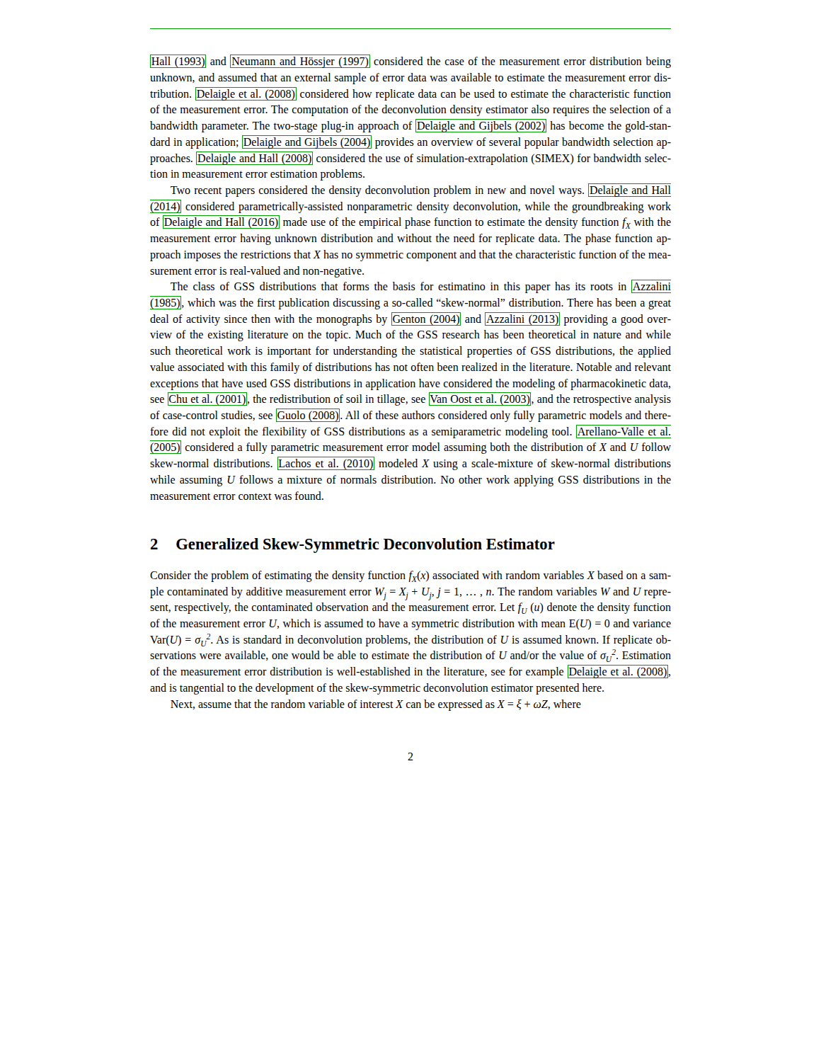Hall (1993) and Neumann and Hössjer (1997) considered the case of the measurement error distribution being unknown, and assumed that an external sample of error data was available to estimate the measurement error distribution. Delaigle et al. (2008) considered how replicate data can be used to estimate the characteristic function of the measurement error. The computation of the deconvolution density estimator also requires the selection of a bandwidth parameter. The two-stage plug-in approach of Delaigle and Gijbels (2002) has become the gold-standard in application; Delaigle and Gijbels (2004) provides an overview of several popular bandwidth selection approaches. Delaigle and Hall (2008) considered the use of simulation-extrapolation (SIMEX) for bandwidth selection in measurement error estimation problems.
Two recent papers considered the density deconvolution problem in new and novel ways. Delaigle and Hall (2014) considered parametrically-assisted nonparametric density deconvolution, while the groundbreaking work of Delaigle and Hall (2016) made use of the empirical phase function to estimate the density function fX with the measurement error having unknown distribution and without the need for replicate data. The phase function approach imposes the restrictions that X has no symmetric component and that the characteristic function of the measurement error is real-valued and non-negative.
The class of GSS distributions that forms the basis for estimatino in this paper has its roots in Azzalini (1985), which was the first publication discussing a so-called “skew-normal” distribution. There has been a great deal of activity since then with the monographs by Genton (2004) and Azzalini (2013) providing a good overview of the existing literature on the topic. Much of the GSS research has been theoretical in nature and while such theoretical work is important for understanding the statistical properties of GSS distributions, the applied value associated with this family of distributions has not often been realized in the literature. Notable and relevant exceptions that have used GSS distributions in application have considered the modeling of pharmacokinetic data, see Chu et al. (2001), the redistribution of soil in tillage, see Van Oost et al. (2003), and the retrospective analysis of case-control studies, see Guolo (2008). All of these authors considered only fully parametric models and therefore did not exploit the flexibility of GSS distributions as a semiparametric modeling tool. Arellano-Valle et al. (2005) considered a fully parametric measurement error model assuming both the distribution of X and U follow skew-normal distributions. Lachos et al. (2010) modeled X using a scale-mixture of skew-normal distributions while assuming U follows a mixture of normals distribution. No other work applying GSS distributions in the measurement error context was found.
2 Generalized Skew-Symmetric Deconvolution Estimator
Consider the problem of estimating the density function fX(x) associated with random variables X based on a sample contaminated by additive measurement error Wj = Xj + Uj, j = 1, … , n. The random variables W and U represent, respectively, the contaminated observation and the measurement error. Let fU (u) denote the density function of the measurement error U, which is assumed to have a symmetric distribution with mean E(U) = 0 and variance Var(U) = σU2. As is standard in deconvolution problems, the distribution of U is assumed known. If replicate observations were available, one would be able to estimate the distribution of U and/or the value of σU2. Estimation of the measurement error distribution is well-established in the literature, see for example Delaigle et al. (2008), and is tangential to the development of the skew-symmetric deconvolution estimator presented here.
Next, assume that the random variable of interest X can be expressed as X = ξ + ωZ, where
2